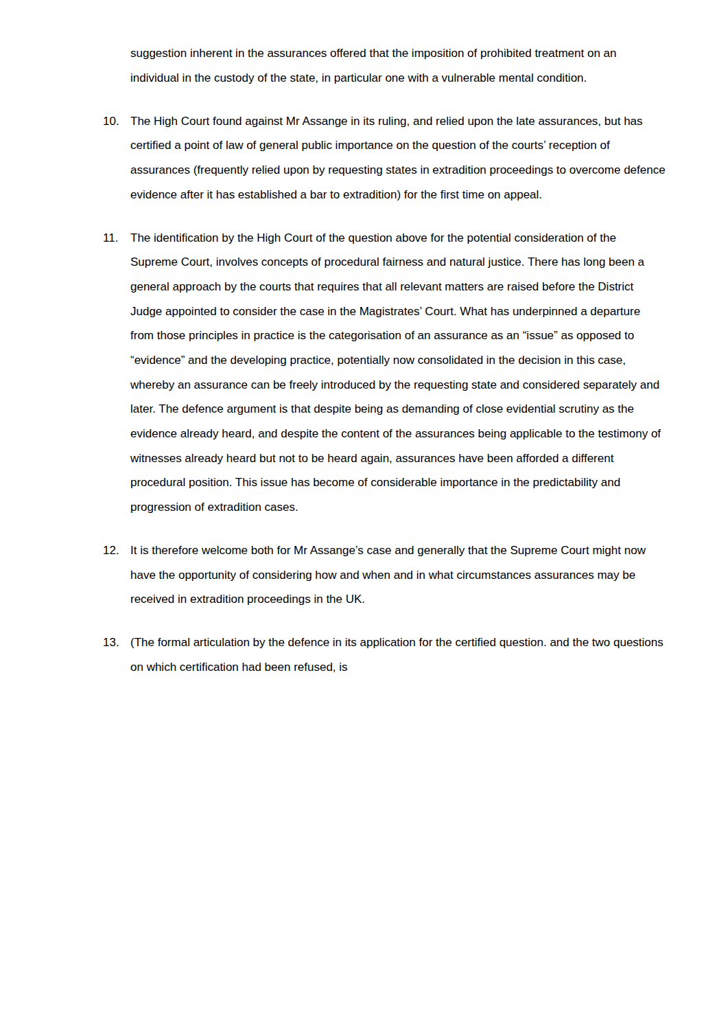suggestion inherent in the assurances offered that the imposition of prohibited treatment on an individual in the custody of the state, in particular one with a vulnerable mental condition.
The High Court found against Mr Assange in its ruling, and relied upon the late assurances, but has certified a point of law of general public importance on the question of the courts’ reception of assurances (frequently relied upon by requesting states in extradition proceedings to overcome defence evidence after it has established a bar to extradition) for the first time on appeal.
The identification by the High Court of the question above for the potential consideration of the Supreme Court, involves concepts of procedural fairness and natural justice. There has long been a general approach by the courts that requires that all relevant matters are raised before the District Judge appointed to consider the case in the Magistrates’ Court. What has underpinned a departure from those principles in practice is the categorisation of an assurance as an “issue” as opposed to “evidence” and the developing practice, potentially now consolidated in the decision in this case, whereby an assurance can be freely introduced by the requesting state and considered separately and later. The defence argument is that despite being as demanding of close evidential scrutiny as the evidence already heard, and despite the content of the assurances being applicable to the testimony of witnesses already heard but not to be heard again, assurances have been afforded a different procedural position. This issue has become of considerable importance in the predictability and progression of extradition cases.
It is therefore welcome both for Mr Assange’s case and generally that the Supreme Court might now have the opportunity of considering how and when and in what circumstances assurances may be received in extradition proceedings in the UK.
(The formal articulation by the defence in its application for the certified question. and the two questions on which certification had been refused, is